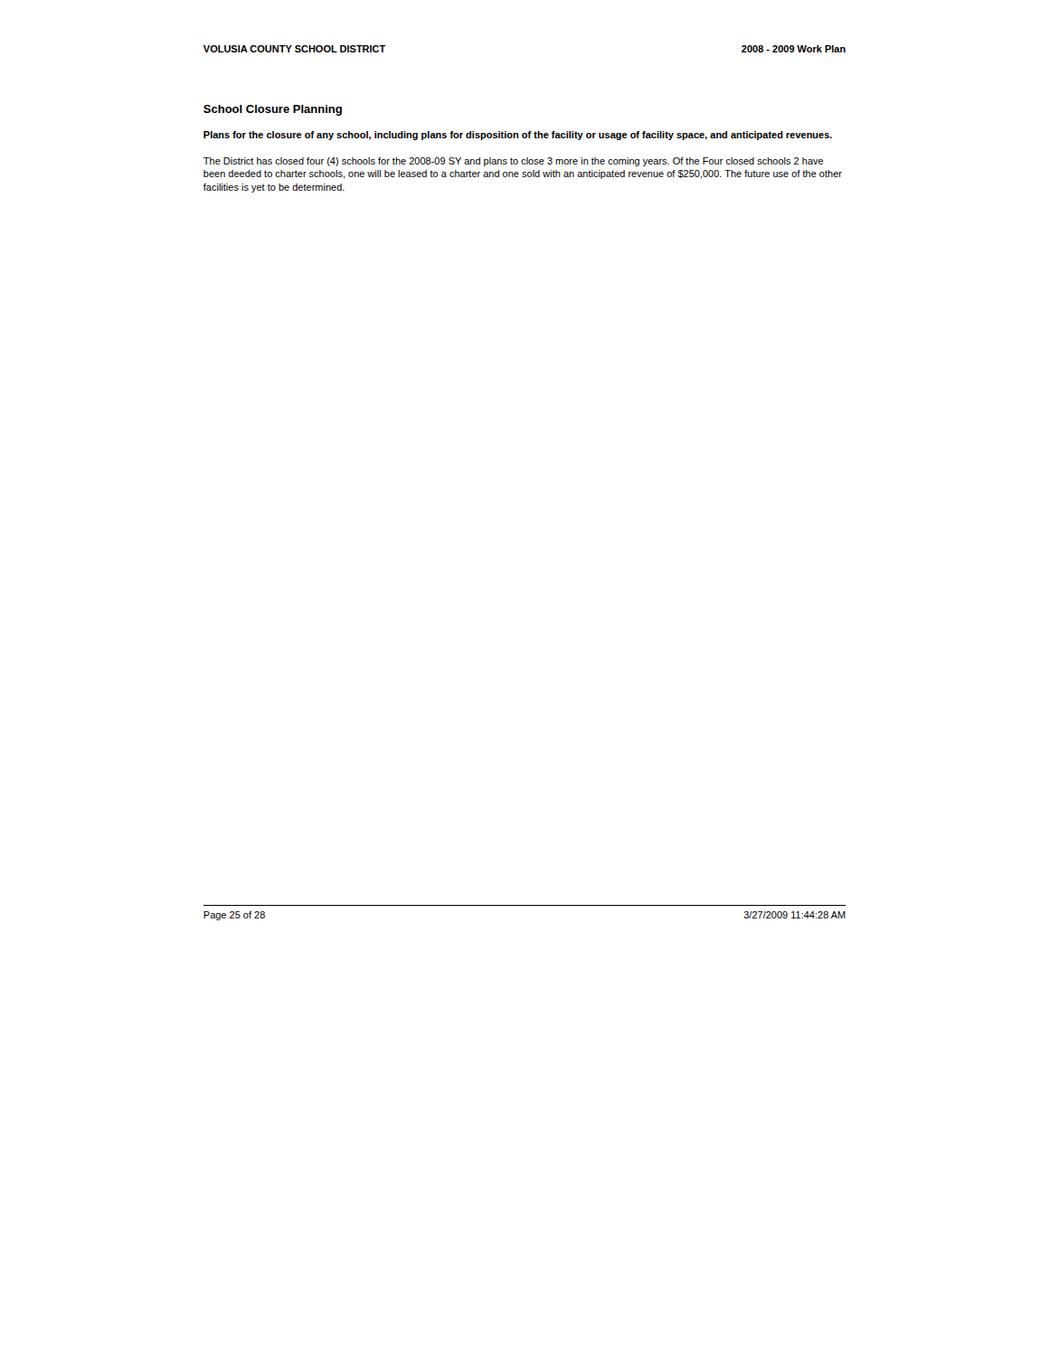VOLUSIA COUNTY SCHOOL DISTRICT
2008 - 2009 Work Plan
School Closure Planning
Plans for the closure of any school, including plans for disposition of the facility or usage of facility space, and anticipated revenues.
The District has closed four (4) schools for the 2008-09 SY and plans to close 3 more in the coming years. Of the Four closed schools 2 have been deeded to charter schools, one will be leased to a charter and one sold with an anticipated revenue of $250,000. The future use of the other facilities is yet to be determined.
Page 25 of 28
3/27/2009 11:44:28 AM